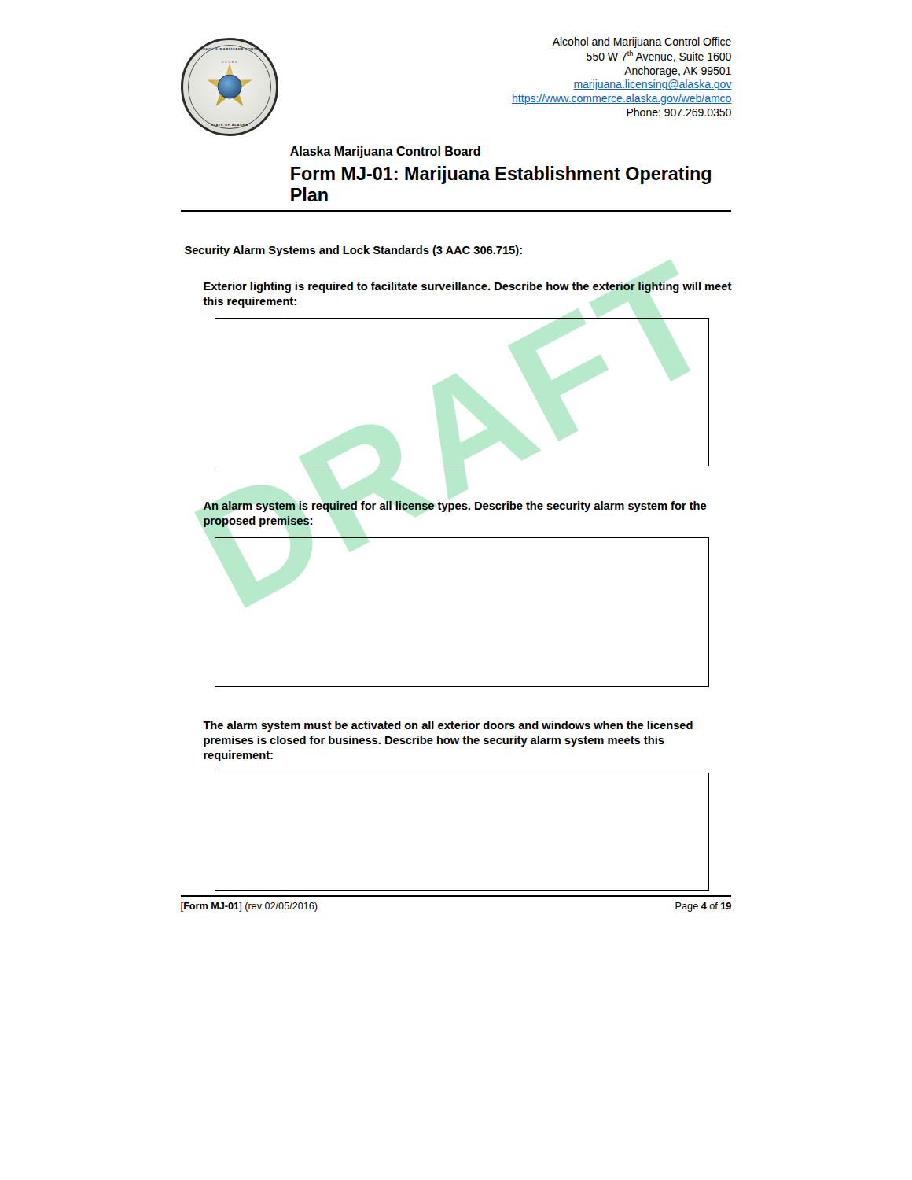DRAFT
ALCOHOL & MARIJUANA CONTROL
D C C E D
STATE OF ALASKA
Alcohol and Marijuana Control Office
550 W 7th Avenue, Suite 1600
Anchorage, AK 99501
marijuana.licensing@alaska.gov
https://www.commerce.alaska.gov/web/amco
Phone: 907.269.0350
Alaska Marijuana Control Board
Form MJ-01: Marijuana Establishment Operating Plan
Security Alarm Systems and Lock Standards (3 AAC 306.715):
Exterior lighting is required to facilitate surveillance. Describe how the exterior lighting will meet this requirement:
An alarm system is required for all license types. Describe the security alarm system for the proposed premises:
The alarm system must be activated on all exterior doors and windows when the licensed premises is closed for business. Describe how the security alarm system meets this requirement:
[Form MJ-01] (rev 02/05/2016)
Page 4 of 19